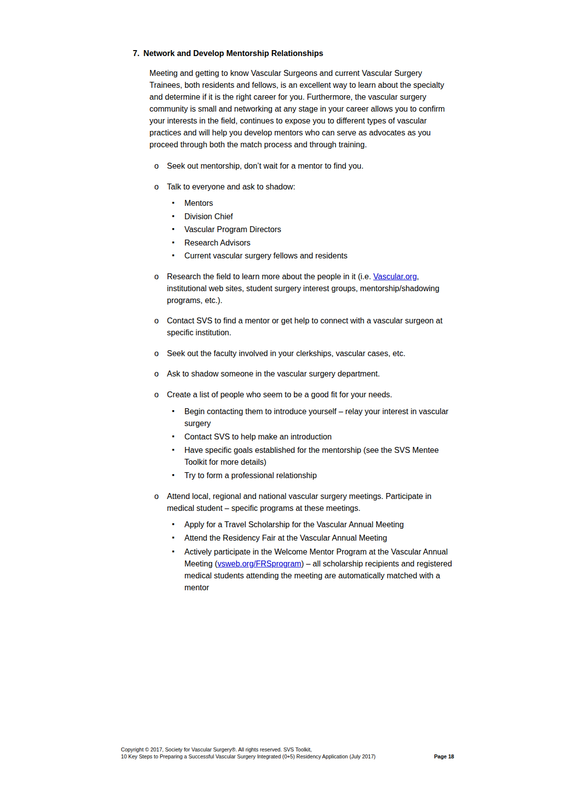7. Network and Develop Mentorship Relationships
Meeting and getting to know Vascular Surgeons and current Vascular Surgery Trainees, both residents and fellows, is an excellent way to learn about the specialty and determine if it is the right career for you. Furthermore, the vascular surgery community is small and networking at any stage in your career allows you to confirm your interests in the field, continues to expose you to different types of vascular practices and will help you develop mentors who can serve as advocates as you proceed through both the match process and through training.
Seek out mentorship, don’t wait for a mentor to find you.
Talk to everyone and ask to shadow:
Mentors
Division Chief
Vascular Program Directors
Research Advisors
Current vascular surgery fellows and residents
Research the field to learn more about the people in it (i.e. Vascular.org, institutional web sites, student surgery interest groups, mentorship/shadowing programs, etc.).
Contact SVS to find a mentor or get help to connect with a vascular surgeon at specific institution.
Seek out the faculty involved in your clerkships, vascular cases, etc.
Ask to shadow someone in the vascular surgery department.
Create a list of people who seem to be a good fit for your needs.
Begin contacting them to introduce yourself – relay your interest in vascular surgery
Contact SVS to help make an introduction
Have specific goals established for the mentorship (see the SVS Mentee Toolkit for more details)
Try to form a professional relationship
Attend local, regional and national vascular surgery meetings. Participate in medical student – specific programs at these meetings.
Apply for a Travel Scholarship for the Vascular Annual Meeting
Attend the Residency Fair at the Vascular Annual Meeting
Actively participate in the Welcome Mentor Program at the Vascular Annual Meeting (vsweb.org/FRSprogram) – all scholarship recipients and registered medical students attending the meeting are automatically matched with a mentor
Copyright © 2017, Society for Vascular Surgery®. All rights reserved. SVS Toolkit, 10 Key Steps to Preparing a Successful Vascular Surgery Integrated (0+5) Residency Application (July 2017) Page 18